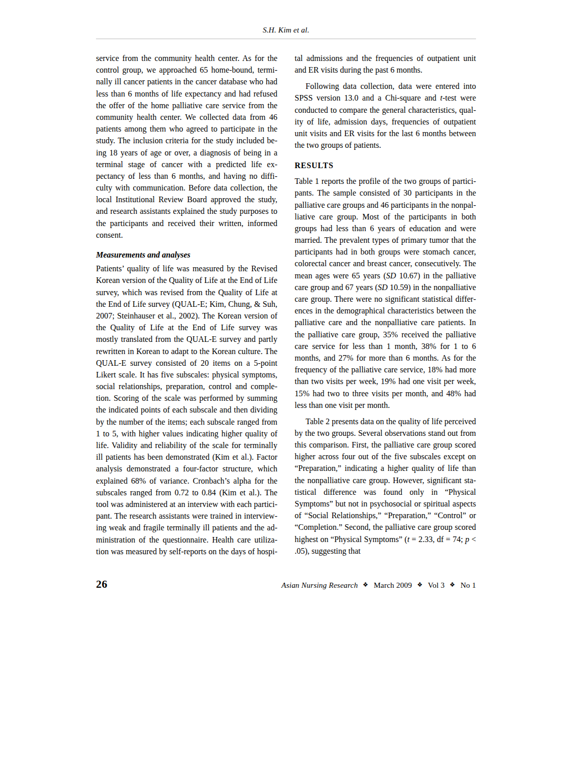S.H. Kim et al.
service from the community health center. As for the control group, we approached 65 home-bound, terminally ill cancer patients in the cancer database who had less than 6 months of life expectancy and had refused the offer of the home palliative care service from the community health center. We collected data from 46 patients among them who agreed to participate in the study. The inclusion criteria for the study included being 18 years of age or over, a diagnosis of being in a terminal stage of cancer with a predicted life expectancy of less than 6 months, and having no difficulty with communication. Before data collection, the local Institutional Review Board approved the study, and research assistants explained the study purposes to the participants and received their written, informed consent.
Measurements and analyses
Patients’ quality of life was measured by the Revised Korean version of the Quality of Life at the End of Life survey, which was revised from the Quality of Life at the End of Life survey (QUAL-E; Kim, Chung, & Suh, 2007; Steinhauser et al., 2002). The Korean version of the Quality of Life at the End of Life survey was mostly translated from the QUAL-E survey and partly rewritten in Korean to adapt to the Korean culture. The QUAL-E survey consisted of 20 items on a 5-point Likert scale. It has five subscales: physical symptoms, social relationships, preparation, control and completion. Scoring of the scale was performed by summing the indicated points of each subscale and then dividing by the number of the items; each subscale ranged from 1 to 5, with higher values indicating higher quality of life. Validity and reliability of the scale for terminally ill patients has been demonstrated (Kim et al.). Factor analysis demonstrated a four-factor structure, which explained 68% of variance. Cronbach’s alpha for the subscales ranged from 0.72 to 0.84 (Kim et al.). The tool was administered at an interview with each participant. The research assistants were trained in interviewing weak and fragile terminally ill patients and the administration of the questionnaire. Health care utilization was measured by self-reports on the days of hospital admissions and the frequencies of outpatient unit and ER visits during the past 6 months.
Following data collection, data were entered into SPSS version 13.0 and a Chi-square and t-test were conducted to compare the general characteristics, quality of life, admission days, frequencies of outpatient unit visits and ER visits for the last 6 months between the two groups of patients.
Results
Table 1 reports the profile of the two groups of participants. The sample consisted of 30 participants in the palliative care groups and 46 participants in the nonpalliative care group. Most of the participants in both groups had less than 6 years of education and were married. The prevalent types of primary tumor that the participants had in both groups were stomach cancer, colorectal cancer and breast cancer, consecutively. The mean ages were 65 years (SD 10.67) in the palliative care group and 67 years (SD 10.59) in the nonpalliative care group. There were no significant statistical differences in the demographical characteristics between the palliative care and the nonpalliative care patients. In the palliative care group, 35% received the palliative care service for less than 1 month, 38% for 1 to 6 months, and 27% for more than 6 months. As for the frequency of the palliative care service, 18% had more than two visits per week, 19% had one visit per week, 15% had two to three visits per month, and 48% had less than one visit per month.
Table 2 presents data on the quality of life perceived by the two groups. Several observations stand out from this comparison. First, the palliative care group scored higher across four out of the five subscales except on “Preparation,” indicating a higher quality of life than the nonpalliative care group. However, significant statistical difference was found only in “Physical Symptoms” but not in psychosocial or spiritual aspects of “Social Relationships,” “Preparation,” “Control” or “Completion.” Second, the palliative care group scored highest on “Physical Symptoms” (t = 2.33, df = 74; p < .05), suggesting that
26
Asian Nursing Research ❖ March 2009 ❖ Vol 3 ❖ No 1